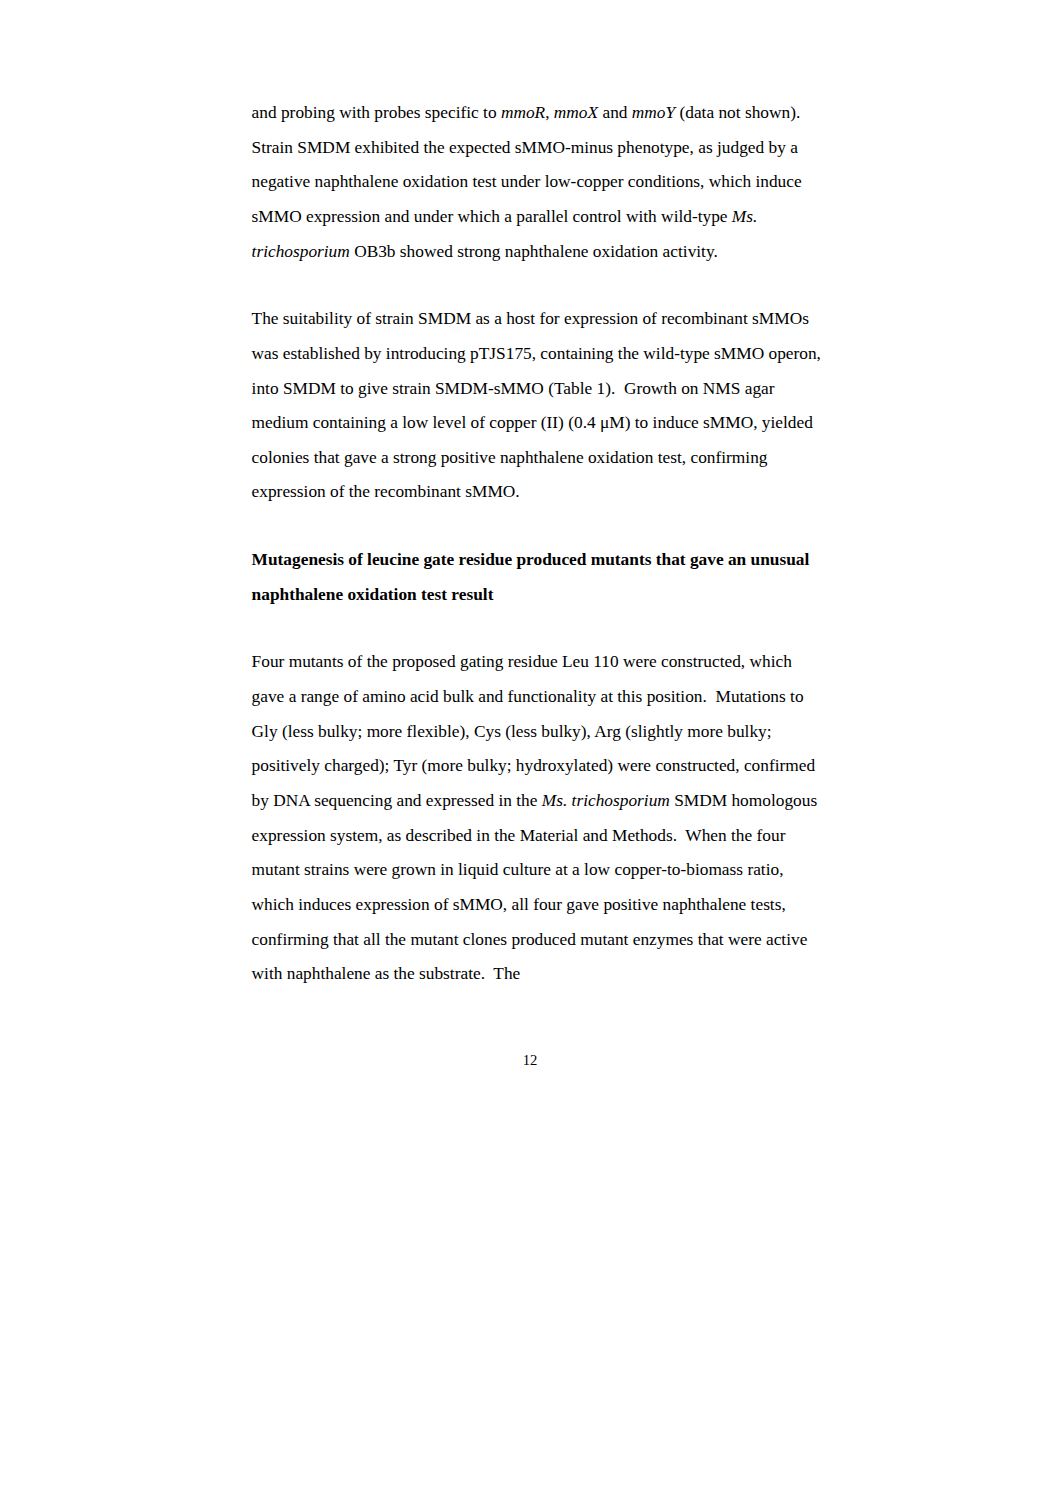and probing with probes specific to mmoR, mmoX and mmoY (data not shown). Strain SMDM exhibited the expected sMMO-minus phenotype, as judged by a negative naphthalene oxidation test under low-copper conditions, which induce sMMO expression and under which a parallel control with wild-type Ms. trichosporium OB3b showed strong naphthalene oxidation activity.
The suitability of strain SMDM as a host for expression of recombinant sMMOs was established by introducing pTJS175, containing the wild-type sMMO operon, into SMDM to give strain SMDM-sMMO (Table 1). Growth on NMS agar medium containing a low level of copper (II) (0.4 μM) to induce sMMO, yielded colonies that gave a strong positive naphthalene oxidation test, confirming expression of the recombinant sMMO.
Mutagenesis of leucine gate residue produced mutants that gave an unusual naphthalene oxidation test result
Four mutants of the proposed gating residue Leu 110 were constructed, which gave a range of amino acid bulk and functionality at this position. Mutations to Gly (less bulky; more flexible), Cys (less bulky), Arg (slightly more bulky; positively charged); Tyr (more bulky; hydroxylated) were constructed, confirmed by DNA sequencing and expressed in the Ms. trichosporium SMDM homologous expression system, as described in the Material and Methods. When the four mutant strains were grown in liquid culture at a low copper-to-biomass ratio, which induces expression of sMMO, all four gave positive naphthalene tests, confirming that all the mutant clones produced mutant enzymes that were active with naphthalene as the substrate. The
12